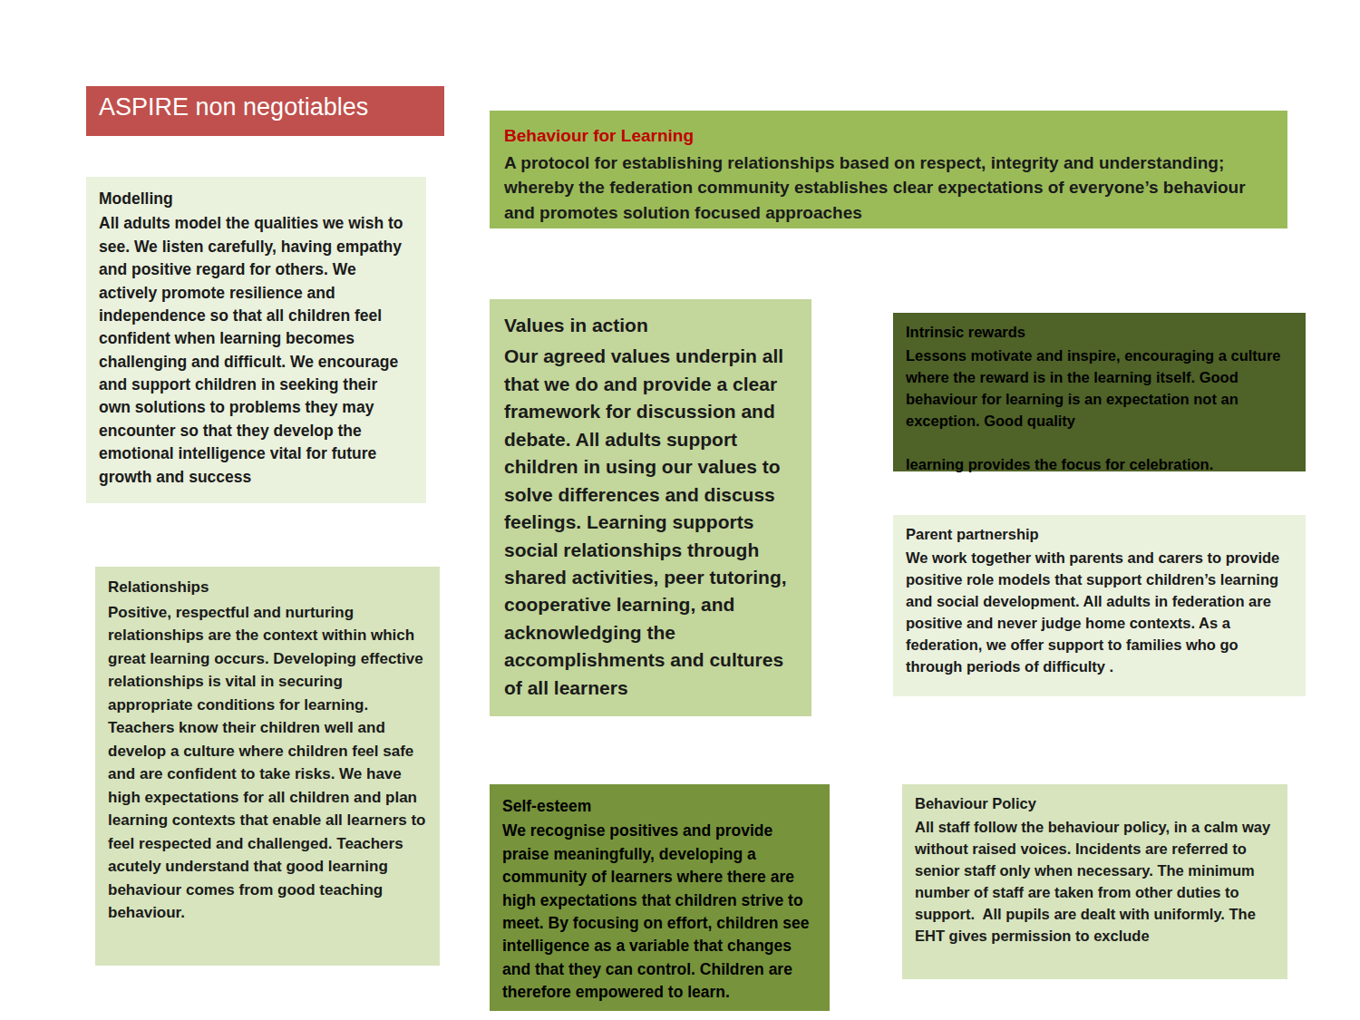ASPIRE non negotiables
Modelling All adults model the qualities we wish to see. We listen carefully, having empathy and positive regard for others. We actively promote resilience and independence so that all children feel confident when learning becomes challenging and difficult. We encourage and support children in seeking their own solutions to problems they may encounter so that they develop the emotional intelligence vital for future growth and success
Relationships Positive, respectful and nurturing relationships are the context within which great learning occurs. Developing effective relationships is vital in securing appropriate conditions for learning. Teachers know their children well and develop a culture where children feel safe and are confident to take risks. We have high expectations for all children and plan learning contexts that enable all learners to feel respected and challenged. Teachers acutely understand that good learning behaviour comes from good teaching behaviour.
Behaviour for Learning A protocol for establishing relationships based on respect, integrity and understanding; whereby the federation community establishes clear expectations of everyone’s behaviour and promotes solution focused approaches
Values in action Our agreed values underpin all that we do and provide a clear framework for discussion and debate. All adults support children in using our values to solve differences and discuss feelings. Learning supports social relationships through shared activities, peer tutoring, cooperative learning, and acknowledging the accomplishments and cultures of all learners
Self-esteem We recognise positives and provide praise meaningfully, developing a community of learners where there are high expectations that children strive to meet. By focusing on effort, children see intelligence as a variable that changes and that they can control. Children are therefore empowered to learn.
Intrinsic rewards Lessons motivate and inspire, encouraging a culture where the reward is in the learning itself. Good behaviour for learning is an expectation not an exception. Good quality
learning provides the focus for celebration.
Parent partnership We work together with parents and carers to provide positive role models that support children’s learning and social development. All adults in federation are positive and never judge home contexts. As a federation, we offer support to families who go through periods of difficulty .
Behaviour Policy All staff follow the behaviour policy, in a calm way without raised voices. Incidents are referred to senior staff only when necessary. The minimum number of staff are taken from other duties to support. All pupils are dealt with uniformly. The EHT gives permission to exclude